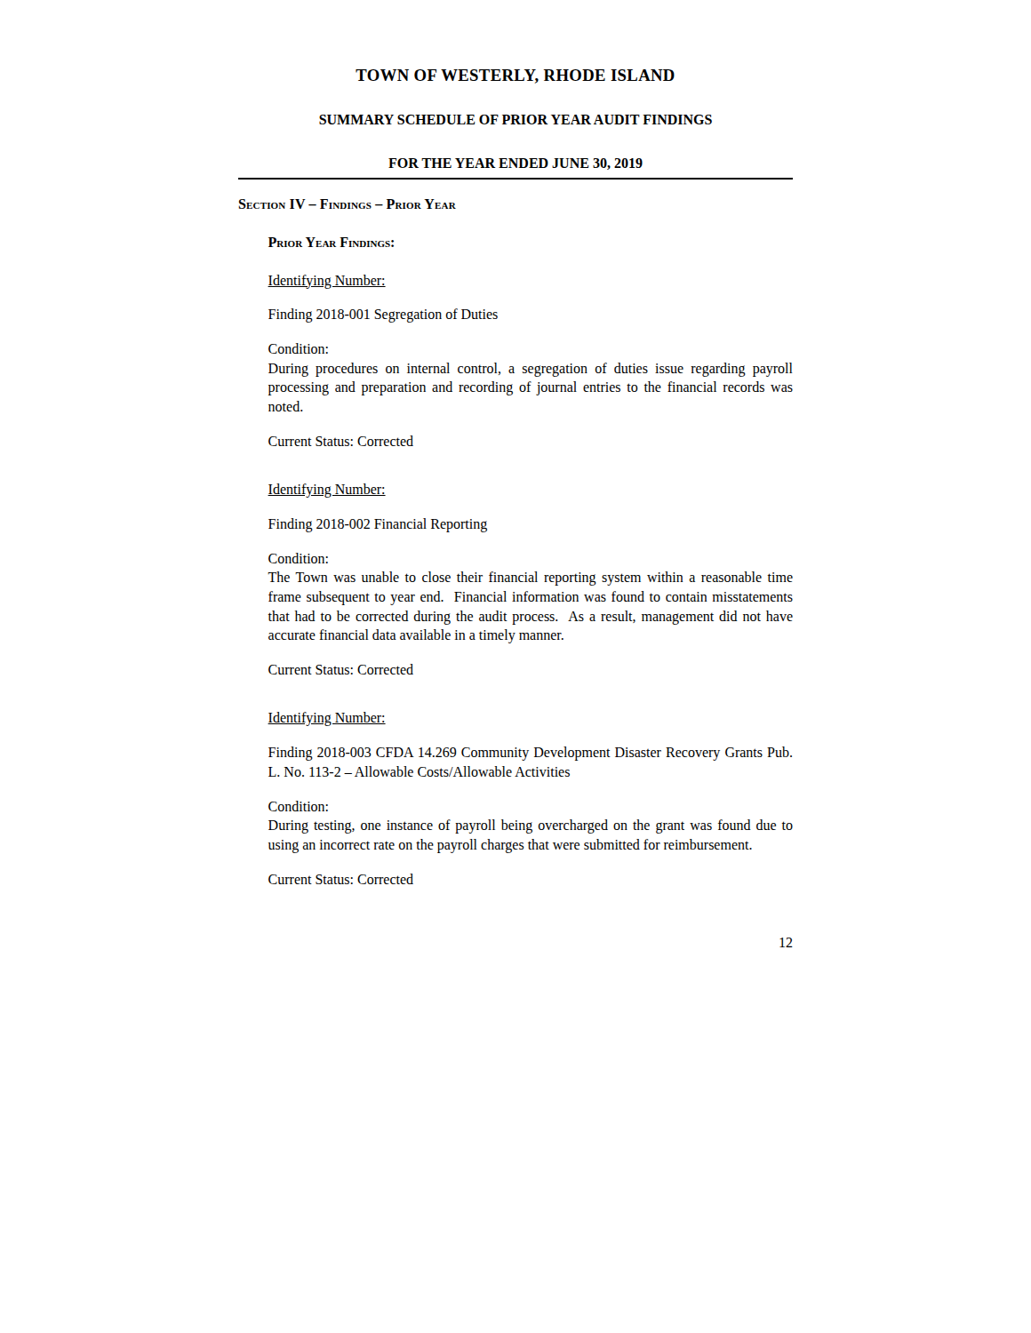TOWN OF WESTERLY, RHODE ISLAND
SUMMARY SCHEDULE OF PRIOR YEAR AUDIT FINDINGS
FOR THE YEAR ENDED JUNE 30, 2019
Section IV – Findings – Prior Year
Prior Year Findings:
Identifying Number:
Finding 2018-001 Segregation of Duties
Condition:
During procedures on internal control, a segregation of duties issue regarding payroll processing and preparation and recording of journal entries to the financial records was noted.
Current Status: Corrected
Identifying Number:
Finding 2018-002 Financial Reporting
Condition:
The Town was unable to close their financial reporting system within a reasonable time frame subsequent to year end. Financial information was found to contain misstatements that had to be corrected during the audit process. As a result, management did not have accurate financial data available in a timely manner.
Current Status: Corrected
Identifying Number:
Finding 2018-003 CFDA 14.269 Community Development Disaster Recovery Grants Pub. L. No. 113-2 – Allowable Costs/Allowable Activities
Condition:
During testing, one instance of payroll being overcharged on the grant was found due to using an incorrect rate on the payroll charges that were submitted for reimbursement.
Current Status: Corrected
12